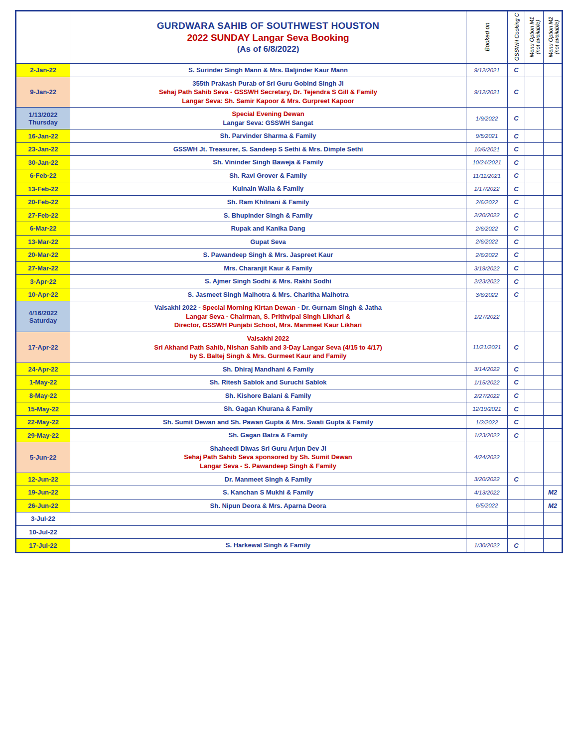| | GURDWARA SAHIB OF SOUTHWEST HOUSTON 2022 SUNDAY Langar Seva Booking (As of 6/8/2022) | Booked on | GSSWH Cooking C | Menu Option M1 (not available) | Menu Option M2 (not available) |
| 2-Jan-22 | S. Surinder Singh Mann & Mrs. Baljinder Kaur Mann | 9/12/2021 | C | | |
| 9-Jan-22 | 355th Prakash Purab of Sri Guru Gobind Singh Ji Sehaj Path Sahib Seva - GSSWH Secretary, Dr. Tejendra S Gill & Family Langar Seva: Sh. Samir Kapoor & Mrs. Gurpreet Kapoor | 9/12/2021 | C | | |
| 1/13/2022 Thursday | Special Evening Dewan Langar Seva: GSSWH Sangat | 1/9/2022 | C | | |
| 16-Jan-22 | Sh. Parvinder Sharma & Family | 9/5/2021 | C | | |
| 23-Jan-22 | GSSWH Jt. Treasurer, S. Sandeep S Sethi & Mrs. Dimple Sethi | 10/6/2021 | C | | |
| 30-Jan-22 | Sh. Vininder Singh Baweja & Family | 10/24/2021 | C | | |
| 6-Feb-22 | Sh. Ravi Grover & Family | 11/11/2021 | C | | |
| 13-Feb-22 | Kulnain Walia & Family | 1/17/2022 | C | | |
| 20-Feb-22 | Sh. Ram Khilnani & Family | 2/6/2022 | C | | |
| 27-Feb-22 | S. Bhupinder Singh & Family | 2/20/2022 | C | | |
| 6-Mar-22 | Rupak and Kanika Dang | 2/6/2022 | C | | |
| 13-Mar-22 | Gupat Seva | 2/6/2022 | C | | |
| 20-Mar-22 | S. Pawandeep Singh & Mrs. Jaspreet Kaur | 2/6/2022 | C | | |
| 27-Mar-22 | Mrs. Charanjit Kaur & Family | 3/19/2022 | C | | |
| 3-Apr-22 | S. Ajmer Singh Sodhi & Mrs. Rakhi Sodhi | 2/23/2022 | C | | |
| 10-Apr-22 | S. Jasmeet Singh Malhotra & Mrs. Charitha Malhotra | 3/6/2022 | C | | |
| 4/16/2022 Saturday | Vaisakhi 2022 - Special Morning Kirtan Dewan - Dr. Gurnam Singh & Jatha Langar Seva - Chairman, S. Prithvipal Singh Likhari & Director, GSSWH Punjabi School, Mrs. Manmeet Kaur Likhari | 1/27/2022 | | | |
| 17-Apr-22 | Vaisakhi 2022 Sri Akhand Path Sahib, Nishan Sahib and 3-Day Langar Seva (4/15 to 4/17) by S. Baltej Singh & Mrs. Gurmeet Kaur and Family | 11/21/2021 | C | | |
| 24-Apr-22 | Sh. Dhiraj Mandhani & Family | 3/14/2022 | C | | |
| 1-May-22 | Sh. Ritesh Sablok and Suruchi Sablok | 1/15/2022 | C | | |
| 8-May-22 | Sh. Kishore Balani & Family | 2/27/2022 | C | | |
| 15-May-22 | Sh. Gagan Khurana & Family | 12/19/2021 | C | | |
| 22-May-22 | Sh. Sumit Dewan and Sh. Pawan Gupta & Mrs. Swati Gupta & Family | 1/2/2022 | C | | |
| 29-May-22 | Sh. Gagan Batra & Family | 1/23/2022 | C | | |
| 5-Jun-22 | Shaheedi Diwas Sri Guru Arjun Dev Ji Sehaj Path Sahib Seva sponsored by Sh. Sumit Dewan Langar Seva - S. Pawandeep Singh & Family | 4/24/2022 | | | |
| 12-Jun-22 | Dr. Manmeet Singh & Family | 3/20/2022 | C | | |
| 19-Jun-22 | S. Kanchan S Mukhi & Family | 4/13/2022 | | | M2 |
| 26-Jun-22 | Sh. Nipun Deora & Mrs. Aparna Deora | 6/5/2022 | | | M2 |
| 3-Jul-22 | | | | | |
| 10-Jul-22 | | | | | |
| 17-Jul-22 | S. Harkewal Singh & Family | 1/30/2022 | C | | |